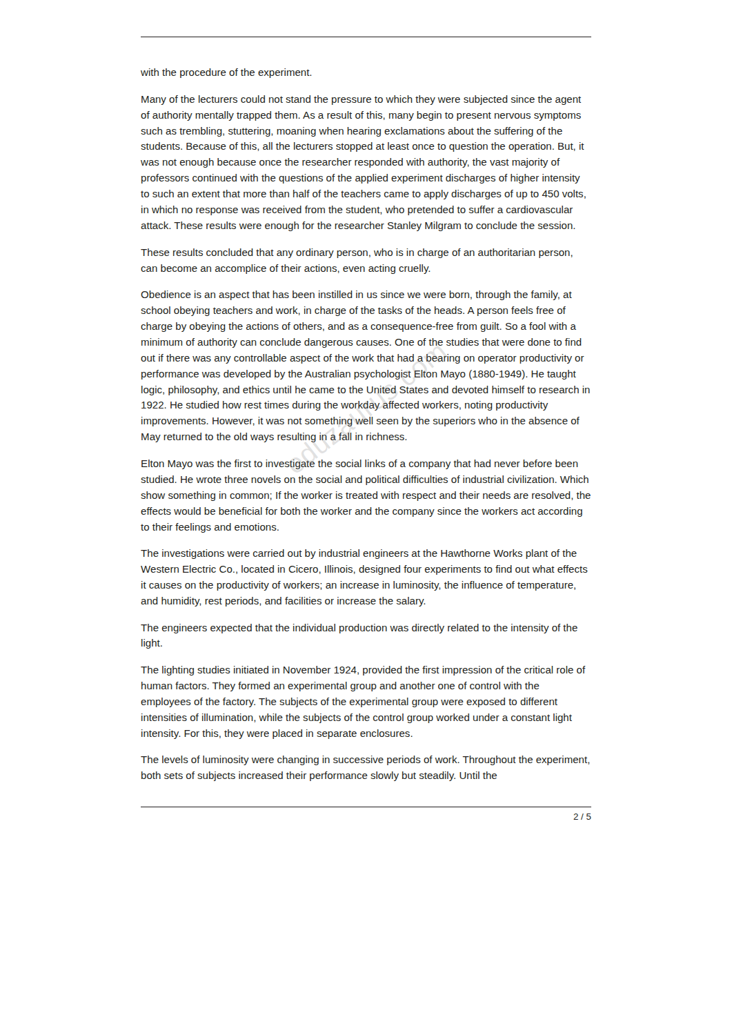eduzaurus.com
with the procedure of the experiment.
Many of the lecturers could not stand the pressure to which they were subjected since the agent of authority mentally trapped them. As a result of this, many begin to present nervous symptoms such as trembling, stuttering, moaning when hearing exclamations about the suffering of the students. Because of this, all the lecturers stopped at least once to question the operation. But, it was not enough because once the researcher responded with authority, the vast majority of professors continued with the questions of the applied experiment discharges of higher intensity to such an extent that more than half of the teachers came to apply discharges of up to 450 volts, in which no response was received from the student, who pretended to suffer a cardiovascular attack. These results were enough for the researcher Stanley Milgram to conclude the session.
These results concluded that any ordinary person, who is in charge of an authoritarian person, can become an accomplice of their actions, even acting cruelly.
Obedience is an aspect that has been instilled in us since we were born, through the family, at school obeying teachers and work, in charge of the tasks of the heads. A person feels free of charge by obeying the actions of others, and as a consequence-free from guilt. So a fool with a minimum of authority can conclude dangerous causes. One of the studies that were done to find out if there was any controllable aspect of the work that had a bearing on operator productivity or performance was developed by the Australian psychologist Elton Mayo (1880-1949). He taught logic, philosophy, and ethics until he came to the United States and devoted himself to research in 1922. He studied how rest times during the workday affected workers, noting productivity improvements. However, it was not something well seen by the superiors who in the absence of May returned to the old ways resulting in a fall in richness.
Elton Mayo was the first to investigate the social links of a company that had never before been studied. He wrote three novels on the social and political difficulties of industrial civilization. Which show something in common; If the worker is treated with respect and their needs are resolved, the effects would be beneficial for both the worker and the company since the workers act according to their feelings and emotions.
The investigations were carried out by industrial engineers at the Hawthorne Works plant of the Western Electric Co., located in Cicero, Illinois, designed four experiments to find out what effects it causes on the productivity of workers; an increase in luminosity, the influence of temperature, and humidity, rest periods, and facilities or increase the salary.
The engineers expected that the individual production was directly related to the intensity of the light.
The lighting studies initiated in November 1924, provided the first impression of the critical role of human factors. They formed an experimental group and another one of control with the employees of the factory. The subjects of the experimental group were exposed to different intensities of illumination, while the subjects of the control group worked under a constant light intensity. For this, they were placed in separate enclosures.
The levels of luminosity were changing in successive periods of work. Throughout the experiment, both sets of subjects increased their performance slowly but steadily. Until the
2 / 5